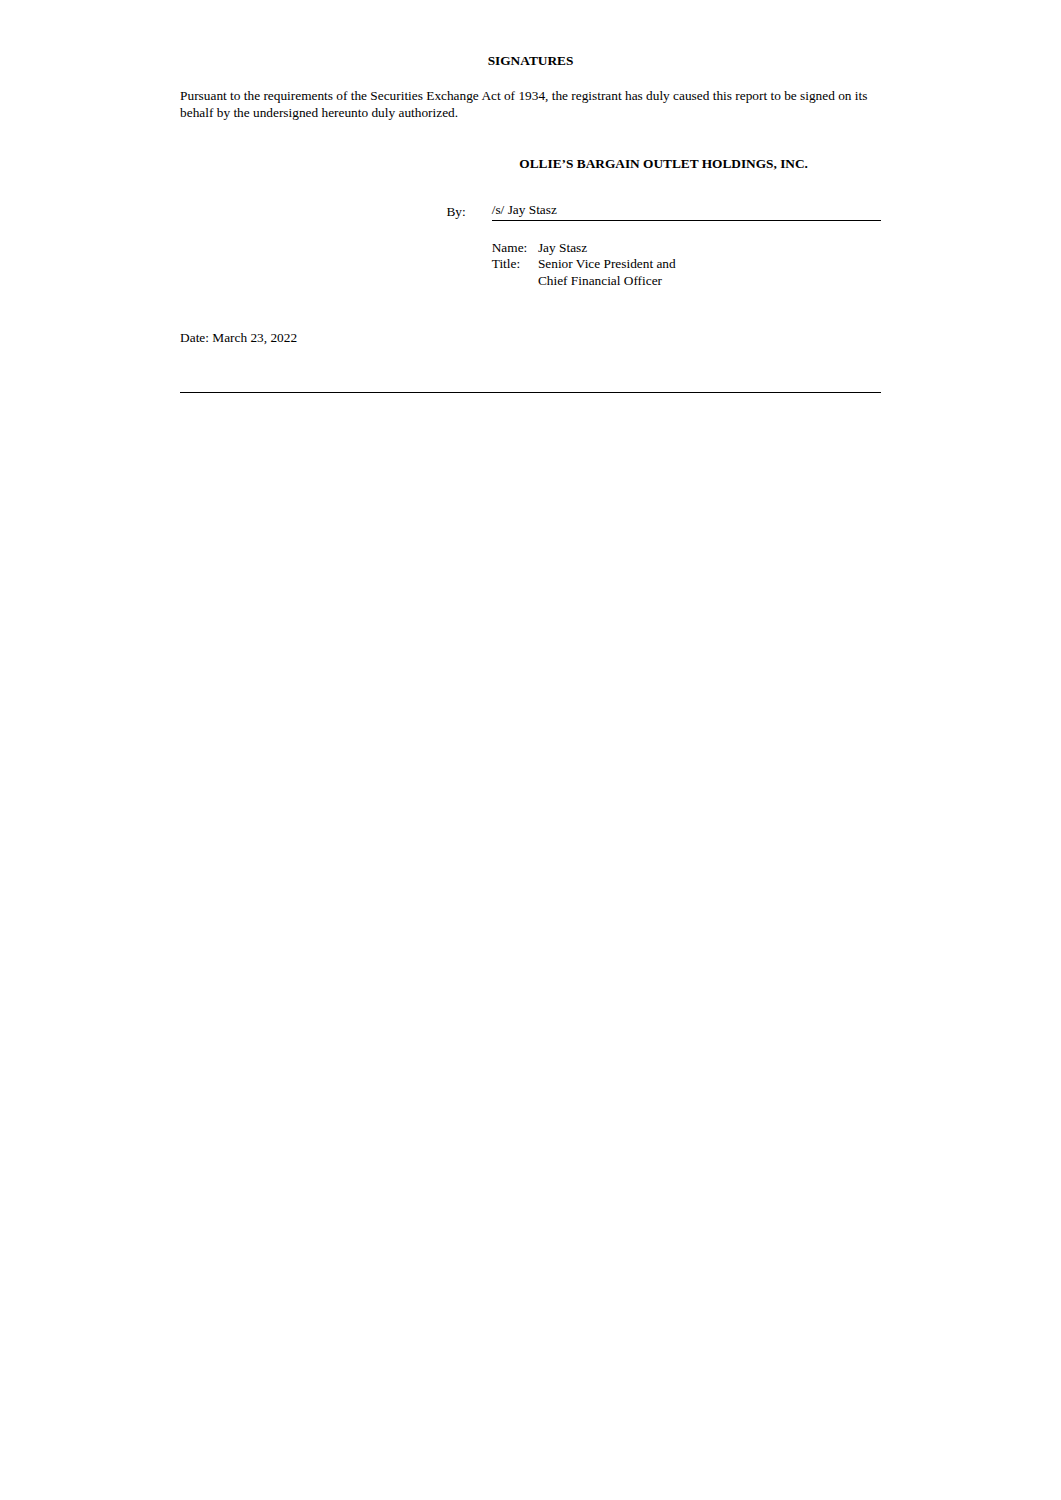SIGNATURES
Pursuant to the requirements of the Securities Exchange Act of 1934, the registrant has duly caused this report to be signed on its behalf by the undersigned hereunto duly authorized.
OLLIE’S BARGAIN OUTLET HOLDINGS, INC.
By:
/s/ Jay Stasz
| Name: | Jay Stasz |
| Title: | Senior Vice President and Chief Financial Officer |
Date: March 23, 2022